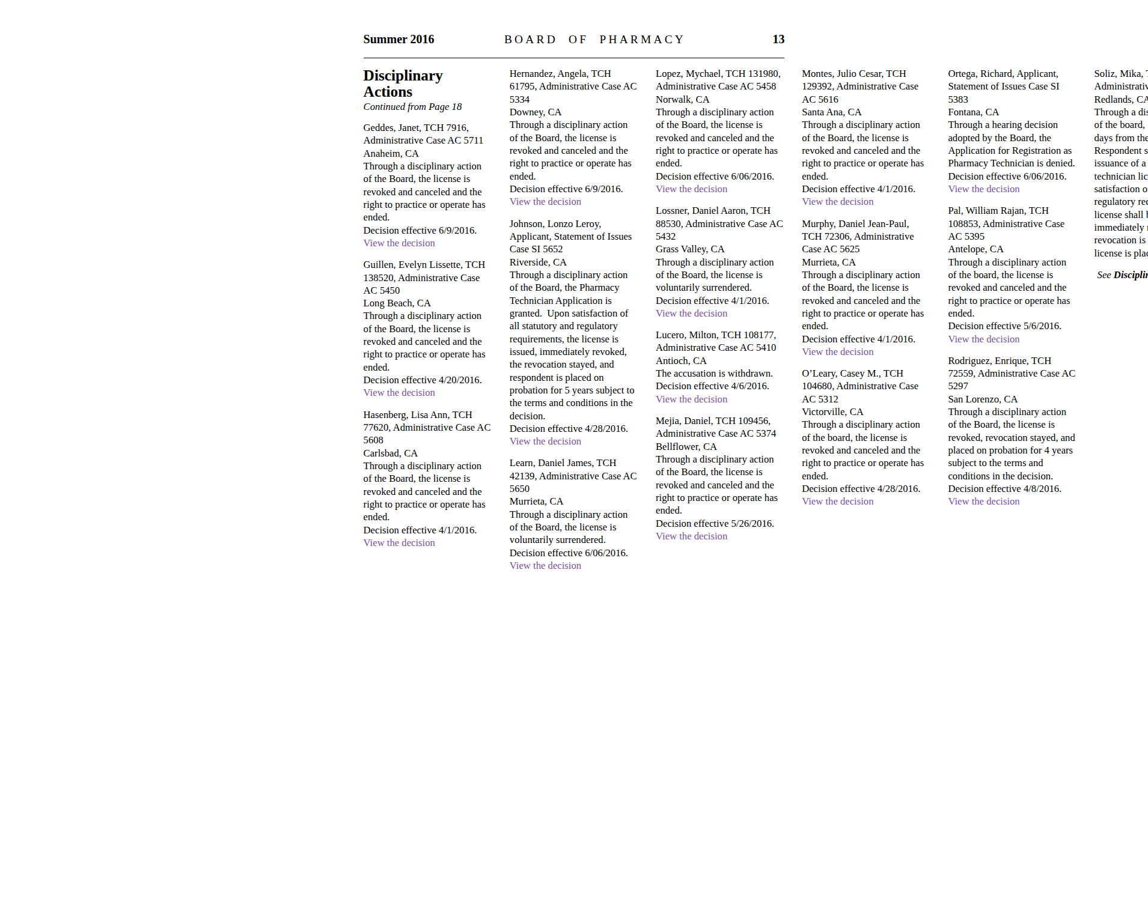Summer 2016
BOARD OF PHARMACY
13
Disciplinary Actions
Continued from Page 18
Geddes, Janet, TCH 7916, Administrative Case AC 5711
Anaheim, CA
Through a disciplinary action of the Board, the license is revoked and canceled and the right to practice or operate has ended.
Decision effective 6/9/2016.
View the decision
Guillen, Evelyn Lissette, TCH 138520, Administrative Case AC 5450
Long Beach, CA
Through a disciplinary action of the Board, the license is revoked and canceled and the right to practice or operate has ended.
Decision effective 4/20/2016.
View the decision
Hasenberg, Lisa Ann, TCH 77620, Administrative Case AC 5608
Carlsbad, CA
Through a disciplinary action of the Board, the license is revoked and canceled and the right to practice or operate has ended.
Decision effective 4/1/2016.
View the decision
Hernandez, Angela, TCH 61795, Administrative Case AC 5334
Downey, CA
Through a disciplinary action of the Board, the license is revoked and canceled and the right to practice or operate has ended.
Decision effective 6/9/2016.
View the decision
Johnson, Lonzo Leroy, Applicant, Statement of Issues Case SI 5652
Riverside, CA
Through a disciplinary action of the Board, the Pharmacy Technician Application is granted. Upon satisfaction of all statutory and regulatory requirements, the license is issued, immediately revoked, the revocation stayed, and respondent is placed on probation for 5 years subject to the terms and conditions in the decision.
Decision effective 4/28/2016.
View the decision
Learn, Daniel James, TCH 42139, Administrative Case AC 5650
Murrieta, CA
Through a disciplinary action of the Board, the license is voluntarily surrendered.
Decision effective 6/06/2016.
View the decision
Lopez, Mychael, TCH 131980, Administrative Case AC 5458
Norwalk, CA
Through a disciplinary action of the Board, the license is revoked and canceled and the right to practice or operate has ended.
Decision effective 6/06/2016.
View the decision
Lossner, Daniel Aaron, TCH 88530, Administrative Case AC 5432
Grass Valley, CA
Through a disciplinary action of the Board, the license is voluntarily surrendered.
Decision effective 4/1/2016.
View the decision
Lucero, Milton, TCH 108177, Administrative Case AC 5410
Antioch, CA
The accusation is withdrawn.
Decision effective 4/6/2016.
View the decision
Mejia, Daniel, TCH 109456, Administrative Case AC 5374
Bellflower, CA
Through a disciplinary action of the Board, the license is revoked and canceled and the right to practice or operate has ended.
Decision effective 5/26/2016.
View the decision
Montes, Julio Cesar, TCH 129392, Administrative Case AC 5616
Santa Ana, CA
Through a disciplinary action of the Board, the license is revoked and canceled and the right to practice or operate has ended.
Decision effective 4/1/2016.
View the decision
Murphy, Daniel Jean-Paul, TCH 72306, Administrative Case AC 5625
Murrieta, CA
Through a disciplinary action of the Board, the license is revoked and canceled and the right to practice or operate has ended.
Decision effective 4/1/2016.
View the decision
O’Leary, Casey M., TCH 104680, Administrative Case AC 5312
Victorville, CA
Through a disciplinary action of the board, the license is revoked and canceled and the right to practice or operate has ended.
Decision effective 4/28/2016.
View the decision
Ortega, Richard, Applicant, Statement of Issues Case SI 5383
Fontana, CA
Through a hearing decision adopted by the Board, the Application for Registration as Pharmacy Technician is denied.
Decision effective 6/06/2016.
View the decision
Pal, William Rajan, TCH 108853, Administrative Case AC 5395
Antelope, CA
Through a disciplinary action of the board, the license is revoked and canceled and the right to practice or operate has ended.
Decision effective 5/6/2016.
View the decision
Rodriguez, Enrique, TCH 72559, Administrative Case AC 5297
San Lorenzo, CA
Through a disciplinary action of the Board, the license is revoked, revocation stayed, and placed on probation for 4 years subject to the terms and conditions in the decision.
Decision effective 4/8/2016.
View the decision
Soliz, Mika, TCH 24839, Administrative Case AC 4935
Redlands, CA
Through a disciplinary action of the board, no later than 60 days from the effective date, Respondent shall apply for issuance of a pharmacy technician license. Upon satisfaction of all statutory and regulatory requirements, a license shall be issued and immediately revoked, the revocation is stayed, and the license is placed on
See Disciplinary Actions, Page 14